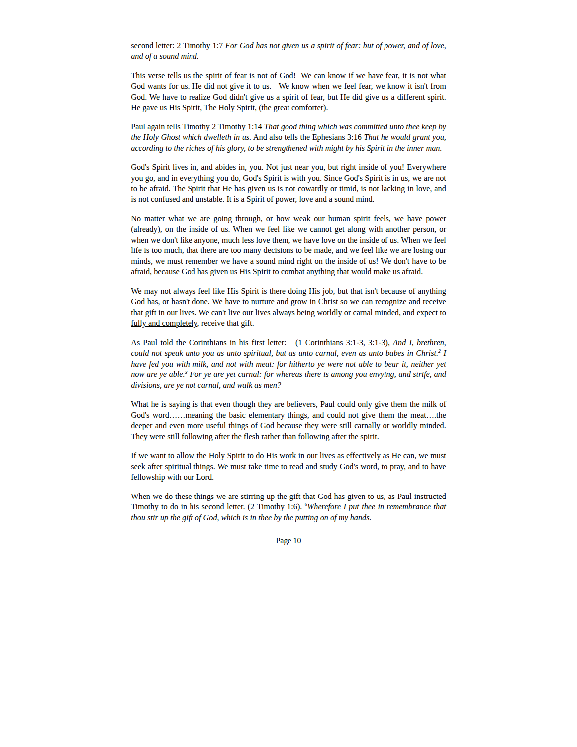second letter: 2 Timothy 1:7 For God has not given us a spirit of fear: but of power, and of love, and of a sound mind.
This verse tells us the spirit of fear is not of God! We can know if we have fear, it is not what God wants for us. He did not give it to us. We know when we feel fear, we know it isn't from God. We have to realize God didn't give us a spirit of fear, but He did give us a different spirit. He gave us His Spirit, The Holy Spirit, (the great comforter).
Paul again tells Timothy 2 Timothy 1:14 That good thing which was committed unto thee keep by the Holy Ghost which dwelleth in us. And also tells the Ephesians 3:16 That he would grant you, according to the riches of his glory, to be strengthened with might by his Spirit in the inner man.
God's Spirit lives in, and abides in, you. Not just near you, but right inside of you! Everywhere you go, and in everything you do, God's Spirit is with you. Since God's Spirit is in us, we are not to be afraid. The Spirit that He has given us is not cowardly or timid, is not lacking in love, and is not confused and unstable. It is a Spirit of power, love and a sound mind.
No matter what we are going through, or how weak our human spirit feels, we have power (already), on the inside of us. When we feel like we cannot get along with another person, or when we don't like anyone, much less love them, we have love on the inside of us. When we feel life is too much, that there are too many decisions to be made, and we feel like we are losing our minds, we must remember we have a sound mind right on the inside of us! We don't have to be afraid, because God has given us His Spirit to combat anything that would make us afraid.
We may not always feel like His Spirit is there doing His job, but that isn't because of anything God has, or hasn't done. We have to nurture and grow in Christ so we can recognize and receive that gift in our lives. We can't live our lives always being worldly or carnal minded, and expect to fully and completely, receive that gift.
As Paul told the Corinthians in his first letter: (1 Corinthians 3:1-3, 3:1-3), And I, brethren, could not speak unto you as unto spiritual, but as unto carnal, even as unto babes in Christ.2 I have fed you with milk, and not with meat: for hitherto ye were not able to bear it, neither yet now are ye able.3 For ye are yet carnal: for whereas there is among you envying, and strife, and divisions, are ye not carnal, and walk as men?
What he is saying is that even though they are believers, Paul could only give them the milk of God's word……meaning the basic elementary things, and could not give them the meat….the deeper and even more useful things of God because they were still carnally or worldly minded. They were still following after the flesh rather than following after the spirit.
If we want to allow the Holy Spirit to do His work in our lives as effectively as He can, we must seek after spiritual things. We must take time to read and study God's word, to pray, and to have fellowship with our Lord.
When we do these things we are stirring up the gift that God has given to us, as Paul instructed Timothy to do in his second letter. (2 Timothy 1:6). 6Wherefore I put thee in remembrance that thou stir up the gift of God, which is in thee by the putting on of my hands.
Page 10